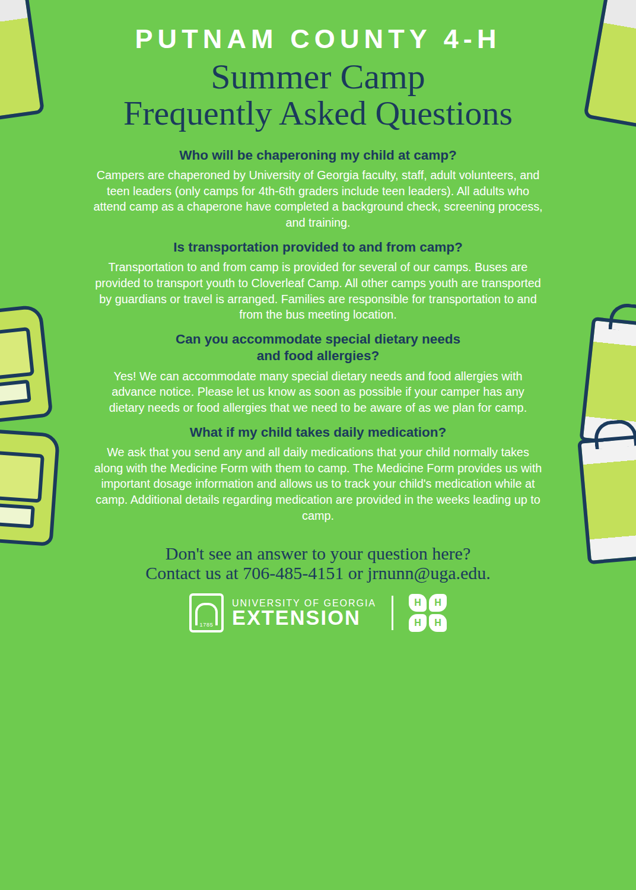Putnam County 4-H
Summer Camp
Frequently Asked Questions
Who will be chaperoning my child at camp?
Campers are chaperoned by University of Georgia faculty, staff, adult volunteers, and teen leaders (only camps for 4th-6th graders include teen leaders). All adults who attend camp as a chaperone have completed a background check, screening process, and training.
Is transportation provided to and from camp?
Transportation to and from camp is provided for several of our camps. Buses are provided to transport youth to Cloverleaf Camp. All other camps youth are transported by guardians or travel is arranged. Families are responsible for transportation to and from the bus meeting location.
Can you accommodate special dietary needs
and food allergies?
Yes! We can accommodate many special dietary needs and food allergies with advance notice. Please let us know as soon as possible if your camper has any dietary needs or food allergies that we need to be aware of as we plan for camp.
What if my child takes daily medication?
We ask that you send any and all daily medications that your child normally takes along with the Medicine Form with them to camp. The Medicine Form provides us with important dosage information and allows us to track your child's medication while at camp. Additional details regarding medication are provided in the weeks leading up to camp.
Don't see an answer to your question here?
Contact us at 706-485-4151 or jrnunn@uga.edu.
1785
University of Georgia
Extension
H H H H